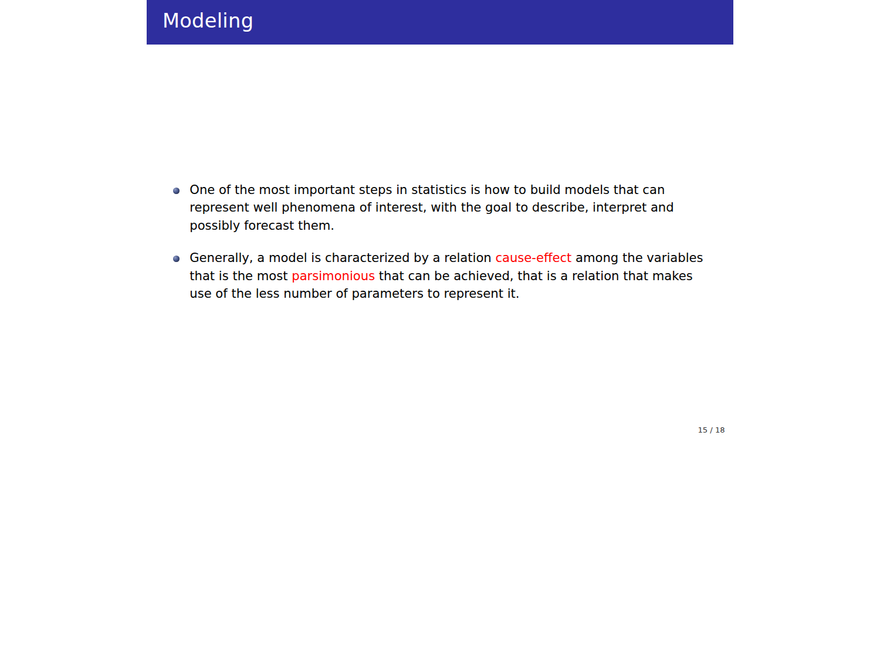Modeling
One of the most important steps in statistics is how to build models that can represent well phenomena of interest, with the goal to describe, interpret and possibly forecast them.
Generally, a model is characterized by a relation cause-effect among the variables that is the most parsimonious that can be achieved, that is a relation that makes use of the less number of parameters to represent it.
15 / 18